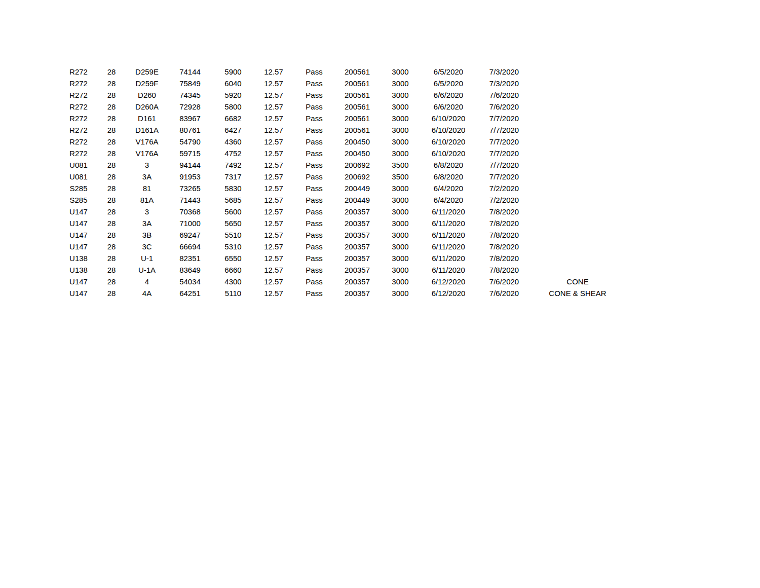| R272 | 28 | D259E | 74144 | 5900 | 12.57 | Pass | 200561 | 3000 | 6/5/2020 | 7/3/2020 | |
| R272 | 28 | D259F | 75849 | 6040 | 12.57 | Pass | 200561 | 3000 | 6/5/2020 | 7/3/2020 | |
| R272 | 28 | D260 | 74345 | 5920 | 12.57 | Pass | 200561 | 3000 | 6/6/2020 | 7/6/2020 | |
| R272 | 28 | D260A | 72928 | 5800 | 12.57 | Pass | 200561 | 3000 | 6/6/2020 | 7/6/2020 | |
| R272 | 28 | D161 | 83967 | 6682 | 12.57 | Pass | 200561 | 3000 | 6/10/2020 | 7/7/2020 | |
| R272 | 28 | D161A | 80761 | 6427 | 12.57 | Pass | 200561 | 3000 | 6/10/2020 | 7/7/2020 | |
| R272 | 28 | V176A | 54790 | 4360 | 12.57 | Pass | 200450 | 3000 | 6/10/2020 | 7/7/2020 | |
| R272 | 28 | V176A | 59715 | 4752 | 12.57 | Pass | 200450 | 3000 | 6/10/2020 | 7/7/2020 | |
| U081 | 28 | 3 | 94144 | 7492 | 12.57 | Pass | 200692 | 3500 | 6/8/2020 | 7/7/2020 | |
| U081 | 28 | 3A | 91953 | 7317 | 12.57 | Pass | 200692 | 3500 | 6/8/2020 | 7/7/2020 | |
| S285 | 28 | 81 | 73265 | 5830 | 12.57 | Pass | 200449 | 3000 | 6/4/2020 | 7/2/2020 | |
| S285 | 28 | 81A | 71443 | 5685 | 12.57 | Pass | 200449 | 3000 | 6/4/2020 | 7/2/2020 | |
| U147 | 28 | 3 | 70368 | 5600 | 12.57 | Pass | 200357 | 3000 | 6/11/2020 | 7/8/2020 | |
| U147 | 28 | 3A | 71000 | 5650 | 12.57 | Pass | 200357 | 3000 | 6/11/2020 | 7/8/2020 | |
| U147 | 28 | 3B | 69247 | 5510 | 12.57 | Pass | 200357 | 3000 | 6/11/2020 | 7/8/2020 | |
| U147 | 28 | 3C | 66694 | 5310 | 12.57 | Pass | 200357 | 3000 | 6/11/2020 | 7/8/2020 | |
| U138 | 28 | U-1 | 82351 | 6550 | 12.57 | Pass | 200357 | 3000 | 6/11/2020 | 7/8/2020 | |
| U138 | 28 | U-1A | 83649 | 6660 | 12.57 | Pass | 200357 | 3000 | 6/11/2020 | 7/8/2020 | |
| U147 | 28 | 4 | 54034 | 4300 | 12.57 | Pass | 200357 | 3000 | 6/12/2020 | 7/6/2020 | CONE |
| U147 | 28 | 4A | 64251 | 5110 | 12.57 | Pass | 200357 | 3000 | 6/12/2020 | 7/6/2020 | CONE & SHEAR |